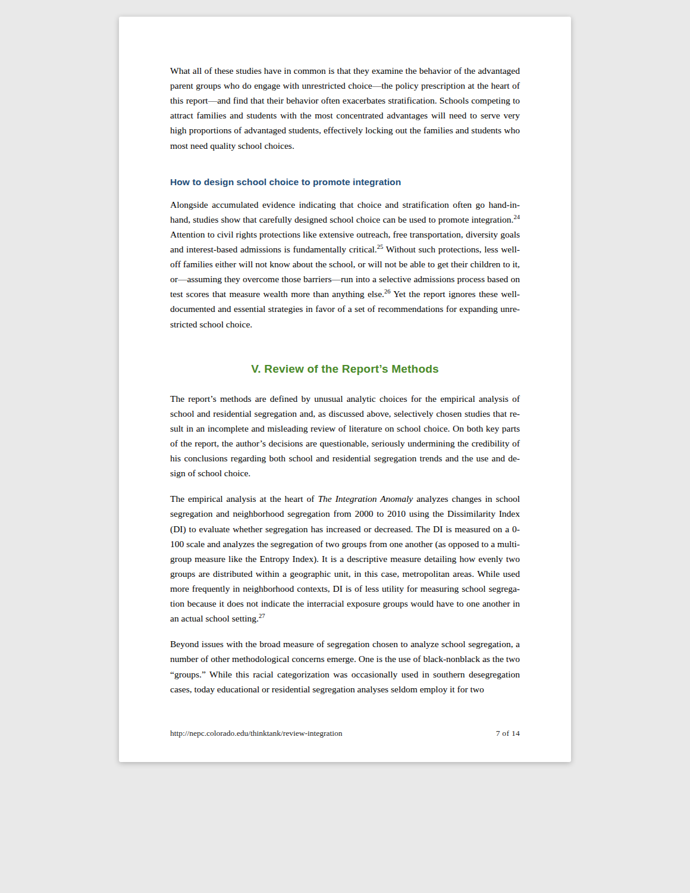What all of these studies have in common is that they examine the behavior of the advantaged parent groups who do engage with unrestricted choice—the policy prescription at the heart of this report—and find that their behavior often exacerbates stratification. Schools competing to attract families and students with the most concentrated advantages will need to serve very high proportions of advantaged students, effectively locking out the families and students who most need quality school choices.
How to design school choice to promote integration
Alongside accumulated evidence indicating that choice and stratification often go hand-in-hand, studies show that carefully designed school choice can be used to promote integration.24 Attention to civil rights protections like extensive outreach, free transportation, diversity goals and interest-based admissions is fundamentally critical.25 Without such protections, less well-off families either will not know about the school, or will not be able to get their children to it, or—assuming they overcome those barriers—run into a selective admissions process based on test scores that measure wealth more than anything else.26 Yet the report ignores these well-documented and essential strategies in favor of a set of recommendations for expanding unrestricted school choice.
V. Review of the Report’s Methods
The report’s methods are defined by unusual analytic choices for the empirical analysis of school and residential segregation and, as discussed above, selectively chosen studies that result in an incomplete and misleading review of literature on school choice. On both key parts of the report, the author’s decisions are questionable, seriously undermining the credibility of his conclusions regarding both school and residential segregation trends and the use and design of school choice.
The empirical analysis at the heart of The Integration Anomaly analyzes changes in school segregation and neighborhood segregation from 2000 to 2010 using the Dissimilarity Index (DI) to evaluate whether segregation has increased or decreased. The DI is measured on a 0-100 scale and analyzes the segregation of two groups from one another (as opposed to a multi-group measure like the Entropy Index). It is a descriptive measure detailing how evenly two groups are distributed within a geographic unit, in this case, metropolitan areas. While used more frequently in neighborhood contexts, DI is of less utility for measuring school segregation because it does not indicate the interracial exposure groups would have to one another in an actual school setting.27
Beyond issues with the broad measure of segregation chosen to analyze school segregation, a number of other methodological concerns emerge. One is the use of black-nonblack as the two “groups.” While this racial categorization was occasionally used in southern desegregation cases, today educational or residential segregation analyses seldom employ it for two
http://nepc.colorado.edu/thinktank/review-integration 7 of 14